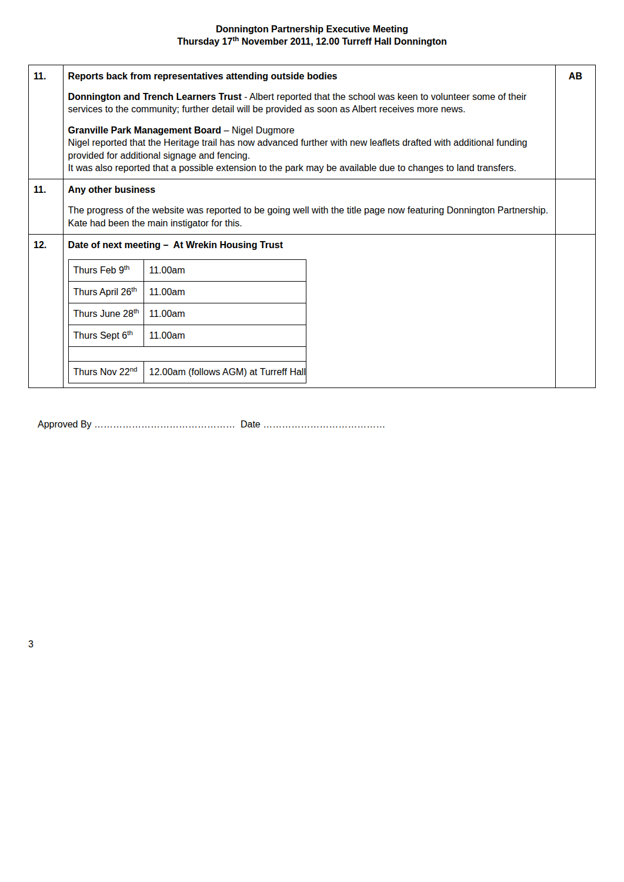Donnington Partnership Executive Meeting Thursday 17th November 2011, 12.00 Turreff Hall Donnington
| 11. | Reports back from representatives attending outside bodies Donnington and Trench Learners Trust - Albert reported that the school was keen to volunteer some of their services to the community; further detail will be provided as soon as Albert receives more news. Granville Park Management Board – Nigel Dugmore Nigel reported that the Heritage trail has now advanced further with new leaflets drafted with additional funding provided for additional signage and fencing. It was also reported that a possible extension to the park may be available due to changes to land transfers. | AB |
| 11. | Any other business The progress of the website was reported to be going well with the title page now featuring Donnington Partnership. Kate had been the main instigator for this. | |
| 12. | Date of next meeting – At Wrekin Housing Trust / Thurs Feb 9 th / 11.00am / / Thurs April 26 th / 11.00am / / Thurs June 28 th / 11.00am / / Thurs Sept 6 th / 11.00am / / Thurs Nov 22 nd / 12.00am (follows AGM) at Turreff Hall / | |
Approved By ……………………………………… Date …………………………………
3